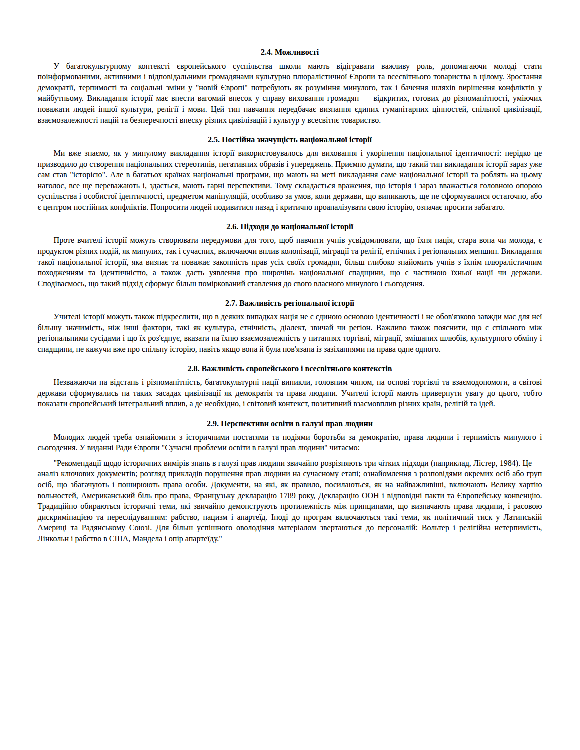2.4. Можливості
У багатокультурному контексті європейського суспільства школи мають відігравати важливу роль, допомагаючи молоді стати поінформованими, активними і відповідальними громадянами культурно плюралістичної Європи та всесвітнього товариства в цілому. Зростання демократії, терпимості та соціальні зміни у "новій Європі" потребують як розуміння минулого, так і бачення шляхів вирішення конфліктів у майбутньому. Викладання історії має внести вагомий внесок у справу виховання громадян — відкритих, готових до різноманітності, уміючих поважати людей іншої культури, релігії і мови. Цей тип навчання передбачає визнання єдиних гуманітарних цінностей, спільної цивілізації, взаємозалежності націй та безперечності внеску різних цивілізацій і культур у всесвітнє товариство.
2.5. Постійна значущість національної історії
Ми вже знаємо, як у минулому викладання історії використовувалось для виховання і укорінення національної ідентичності: нерідко це призводило до створення національних стереотипів, негативних образів і упереджень. Приємно думати, що такий тип викладання історії зараз уже сам став "історією". Але в багатьох країнах національні програми, що мають на меті викладання саме національної історії та роблять на цьому наголос, все ще переважають і, здається, мають гарні перспективи. Тому складається враження, що історія і зараз вважається головною опорою суспільства і особистої ідентичності, предметом маніпуляцій, особливо за умов, коли держави, що виникають, ще не сформувалися остаточно, або є центром постійних конфліктів. Попросити людей подивитися назад і критично проаналізувати свою історію, означає просити забагато.
2.6. Підходи до національної історії
Проте вчителі історії можуть створювати передумови для того, щоб навчити учнів усвідомлювати, що їхня нація, стара вона чи молода, є продуктом різних подій, як минулих, так і сучасних, включаючи вплив колонізації, міграції та релігії, етнічних і регіональних меншин. Викладання такої національної історії, яка визнає та поважає законність прав усіх своїх громадян, більш глибоко знайомить учнів з їхнім плюралістичним походженням та ідентичністю, а також дасть уявлення про широчінь національної спадщини, що є частиною їхньої нації чи держави. Сподіваємось, що такий підхід сформує більш поміркований ставлення до свого власного минулого і сьогодення.
2.7. Важливість регіональної історії
Учителі історії можуть також підкреслити, що в деяких випадках нація не є єдиною основою ідентичності і не обов'язково завжди має для неї більшу значимість, ніж інші фактори, такі як культура, етнічність, діалект, звичай чи регіон. Важливо також пояснити, що є спільного між регіональними сусідами і що їх роз'єднує, вказати на їхню взаємозалежність у питаннях торгівлі, міграції, змішаних шлюбів, культурного обміну і спадщини, не кажучи вже про спільну історію, навіть якщо вона й була пов'язана із зазіханнями на права одне одного.
2.8. Важливість європейського і всесвітнього контекстів
Незважаючи на відстань і різноманітність, багатокультурні нації виникли, головним чином, на основі торгівлі та взаємодопомоги, а світові держави сформувались на таких засадах цивілізації як демократія та права людини. Учителі історії мають привернути увагу до цього, тобто показати європейський інтегральний вплив, а де необхідно, і світовий контекст, позитивний взаємовплив різних країн, релігій та ідей.
2.9. Перспективи освіти в галузі прав людини
Молодих людей треба ознайомити з історичними постатями та подіями боротьби за демократію, права людини і терпимість минулого і сьогодення. У виданні Ради Європи "Сучасні проблеми освіти в галузі прав людини" читаємо:
"Рекомендації щодо історичних вимірів знань в галузі прав людини звичайно розрізняють три чітких підходи (наприклад, Лістер, 1984). Це — аналіз ключових документів; розгляд прикладів порушення прав людини на сучасному етапі; ознайомлення з розповідями окремих осіб або груп осіб, що збагачують і поширюють права особи. Документи, на які, як правило, посилаються, як на найважливіші, включають Велику хартію вольностей, Американський біль про права, Французьку декларацію 1789 року, Декларацію ООН і відповідні пакти та Європейську конвенцію. Традиційно обираються історичні теми, які звичайно демонструють протилежність між принципами, що визначають права людини, і расовою дискримінацією та переслідуванням: рабство, нацизм і апартеїд. Іноді до програм включаються такі теми, як політичний тиск у Латинській Америці та Радянському Союзі. Для більш успішного оволодіння матеріалом звертаються до персоналій: Вольтер і релігійна нетерпимість, Лінкольн і рабство в США, Мандела і опір апартеїду."